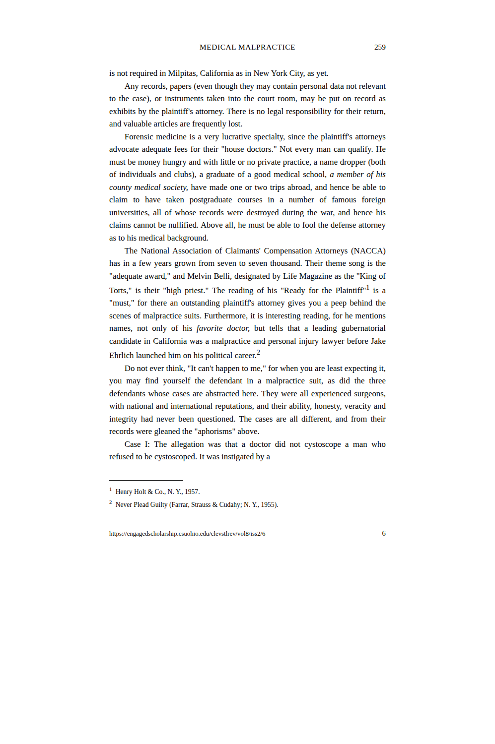MEDICAL MALPRACTICE 259
is not required in Milpitas, California as in New York City, as yet.
Any records, papers (even though they may contain personal data not relevant to the case), or instruments taken into the court room, may be put on record as exhibits by the plaintiff's attorney. There is no legal responsibility for their return, and valuable articles are frequently lost.
Forensic medicine is a very lucrative specialty, since the plaintiff's attorneys advocate adequate fees for their "house doctors." Not every man can qualify. He must be money hungry and with little or no private practice, a name dropper (both of individuals and clubs), a graduate of a good medical school, a member of his county medical society, have made one or two trips abroad, and hence be able to claim to have taken postgraduate courses in a number of famous foreign universities, all of whose records were destroyed during the war, and hence his claims cannot be nullified. Above all, he must be able to fool the defense attorney as to his medical background.
The National Association of Claimants' Compensation Attorneys (NACCA) has in a few years grown from seven to seven thousand. Their theme song is the "adequate award," and Melvin Belli, designated by Life Magazine as the "King of Torts," is their "high priest." The reading of his "Ready for the Plaintiff"1 is a "must," for there an outstanding plaintiff's attorney gives you a peep behind the scenes of malpractice suits. Furthermore, it is interesting reading, for he mentions names, not only of his favorite doctor, but tells that a leading gubernatorial candidate in California was a malpractice and personal injury lawyer before Jake Ehrlich launched him on his political career.2
Do not ever think, "It can't happen to me," for when you are least expecting it, you may find yourself the defendant in a malpractice suit, as did the three defendants whose cases are abstracted here. They were all experienced surgeons, with national and international reputations, and their ability, honesty, veracity and integrity had never been questioned. The cases are all different, and from their records were gleaned the "aphorisms" above.
Case I: The allegation was that a doctor did not cystoscope a man who refused to be cystoscoped. It was instigated by a
1 Henry Holt & Co., N. Y., 1957.
2 Never Plead Guilty (Farrar, Strauss & Cudahy; N. Y., 1955).
https://engagedscholarship.csuohio.edu/clevstlrev/vol8/iss2/6 6